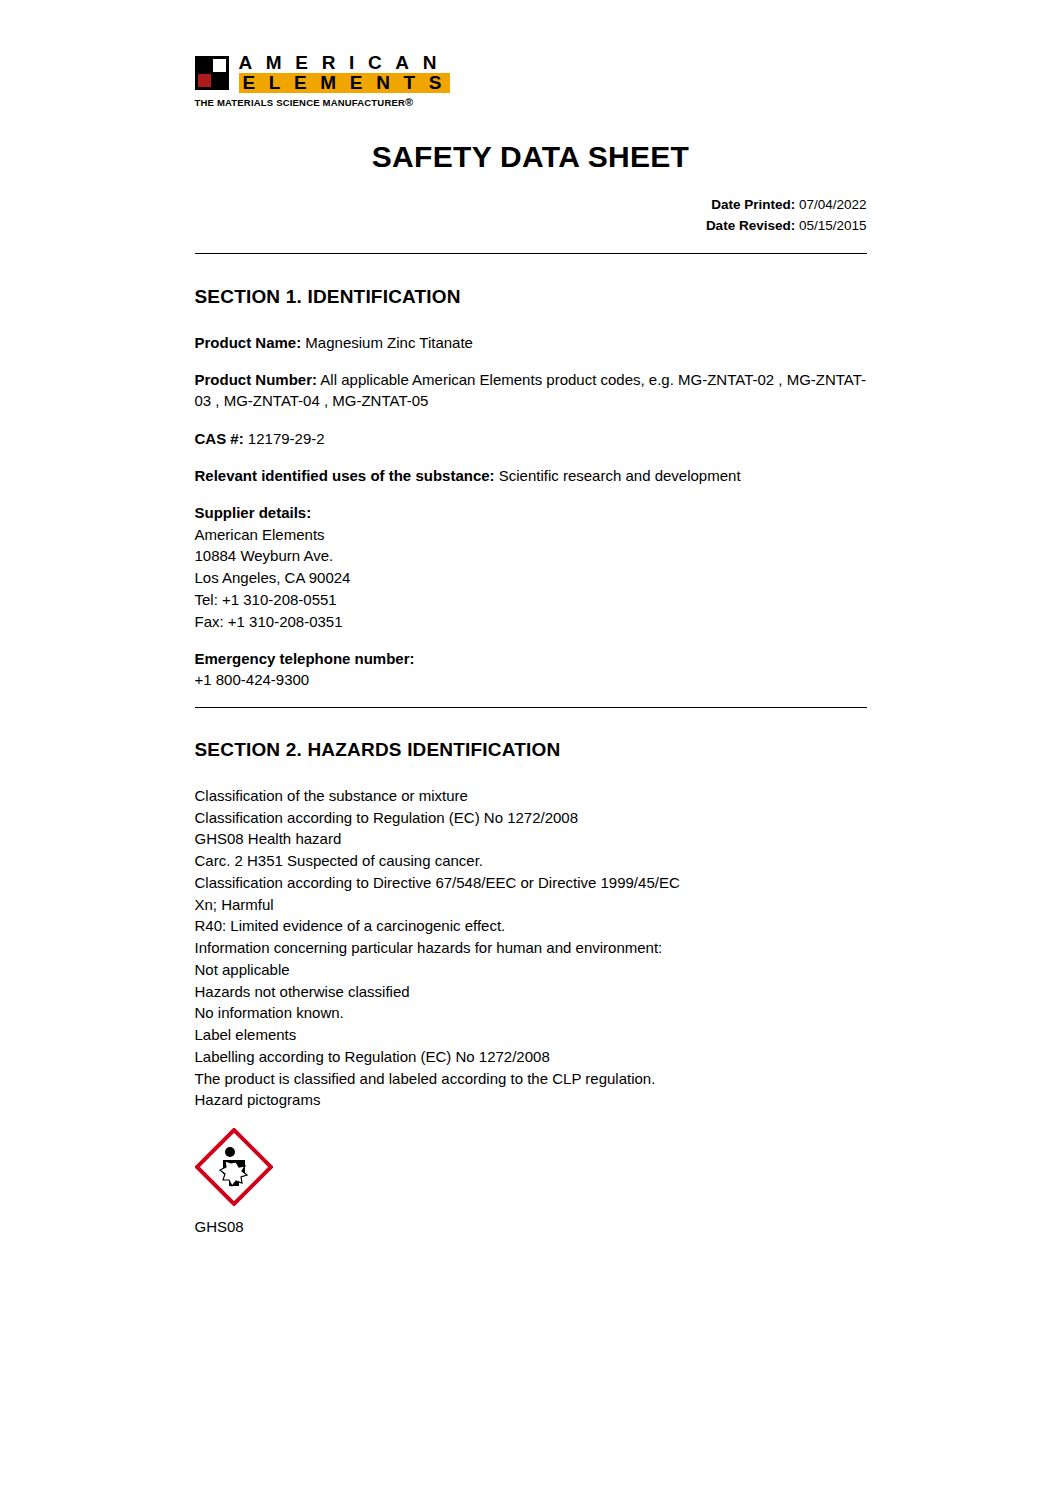| | A M E R I C A N E L E M E N T S |
THE MATERIALS SCIENCE MANUFACTURER®
SAFETY DATA SHEET
Date Printed: 07/04/2022
Date Revised: 05/15/2015
SECTION 1. IDENTIFICATION
Product Name: Magnesium Zinc Titanate
Product Number: All applicable American Elements product codes, e.g. MG-ZNTAT-02 , MG-ZNTAT-03 , MG-ZNTAT-04 , MG-ZNTAT-05
CAS #: 12179-29-2
Relevant identified uses of the substance: Scientific research and development
Supplier details:
American Elements
10884 Weyburn Ave.
Los Angeles, CA 90024
Tel: +1 310-208-0551
Fax: +1 310-208-0351
Emergency telephone number:
+1 800-424-9300
SECTION 2. HAZARDS IDENTIFICATION
Classification of the substance or mixture
Classification according to Regulation (EC) No 1272/2008
GHS08 Health hazard
Carc. 2 H351 Suspected of causing cancer.
Classification according to Directive 67/548/EEC or Directive 1999/45/EC
Xn; Harmful
R40: Limited evidence of a carcinogenic effect.
Information concerning particular hazards for human and environment:
Not applicable
Hazards not otherwise classified
No information known.
Label elements
Labelling according to Regulation (EC) No 1272/2008
The product is classified and labeled according to the CLP regulation.
Hazard pictograms
GHS08